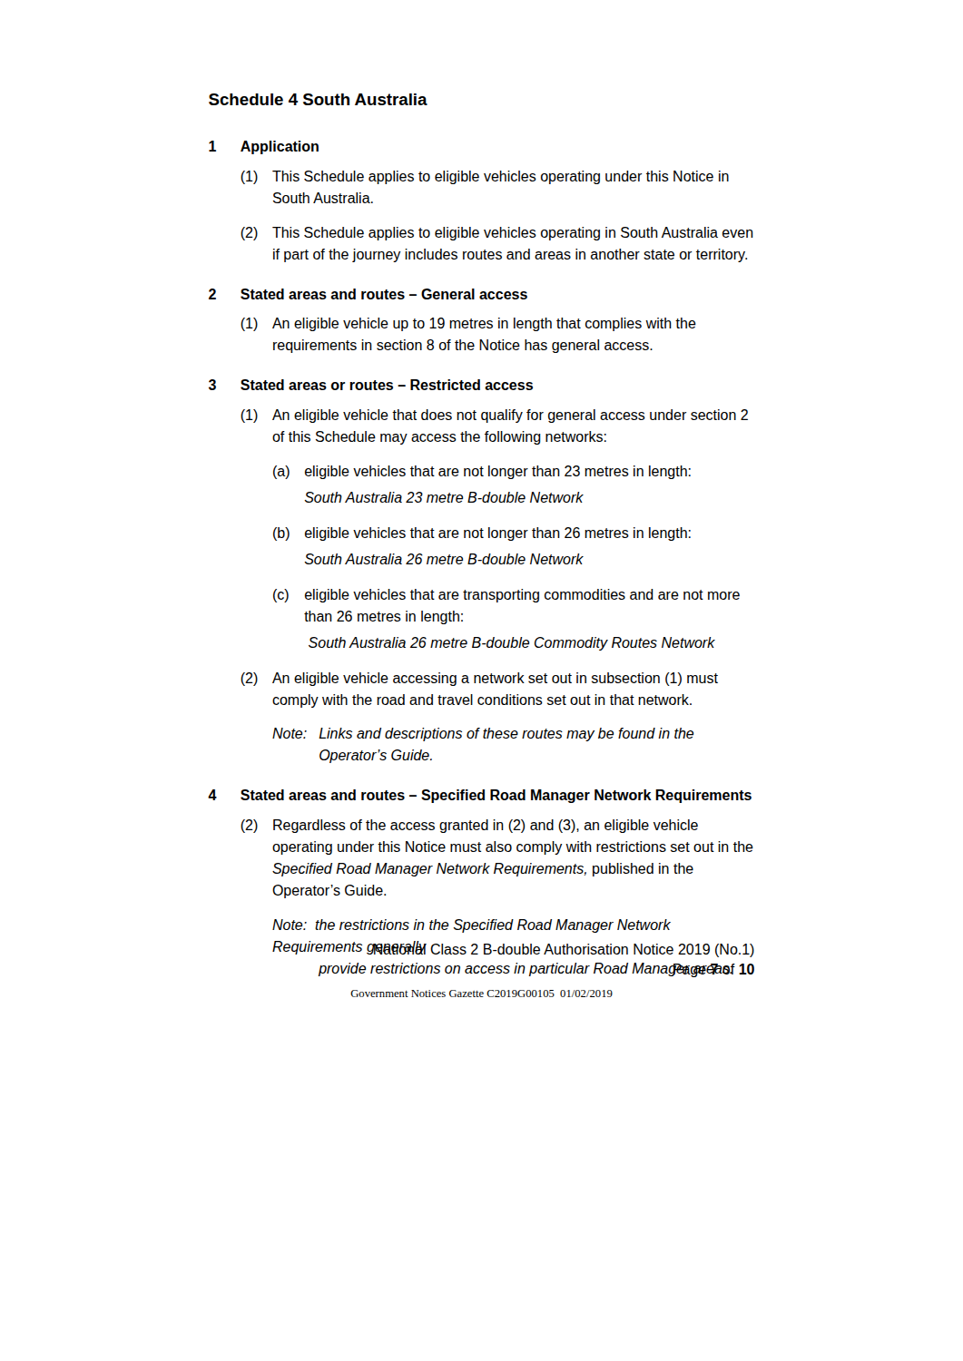Schedule 4 South Australia
1 Application
(1) This Schedule applies to eligible vehicles operating under this Notice in South Australia.
(2) This Schedule applies to eligible vehicles operating in South Australia even if part of the journey includes routes and areas in another state or territory.
2 Stated areas and routes – General access
(1) An eligible vehicle up to 19 metres in length that complies with the requirements in section 8 of the Notice has general access.
3 Stated areas or routes – Restricted access
(1) An eligible vehicle that does not qualify for general access under section 2 of this Schedule may access the following networks:
(a) eligible vehicles that are not longer than 23 metres in length:
South Australia 23 metre B-double Network
(b) eligible vehicles that are not longer than 26 metres in length:
South Australia 26 metre B-double Network
(c) eligible vehicles that are transporting commodities and are not more than 26 metres in length:
South Australia 26 metre B-double Commodity Routes Network
(2) An eligible vehicle accessing a network set out in subsection (1) must comply with the road and travel conditions set out in that network.
Note: Links and descriptions of these routes may be found in the Operator’s Guide.
4 Stated areas and routes – Specified Road Manager Network Requirements
(2) Regardless of the access granted in (2) and (3), an eligible vehicle operating under this Notice must also comply with restrictions set out in the Specified Road Manager Network Requirements, published in the Operator’s Guide.
Note: the restrictions in the Specified Road Manager Network Requirements generally provide restrictions on access in particular Road Manager areas.
National Class 2 B-double Authorisation Notice 2019 (No.1)
Page 7 of 10
Government Notices Gazette C2019G00105 01/02/2019